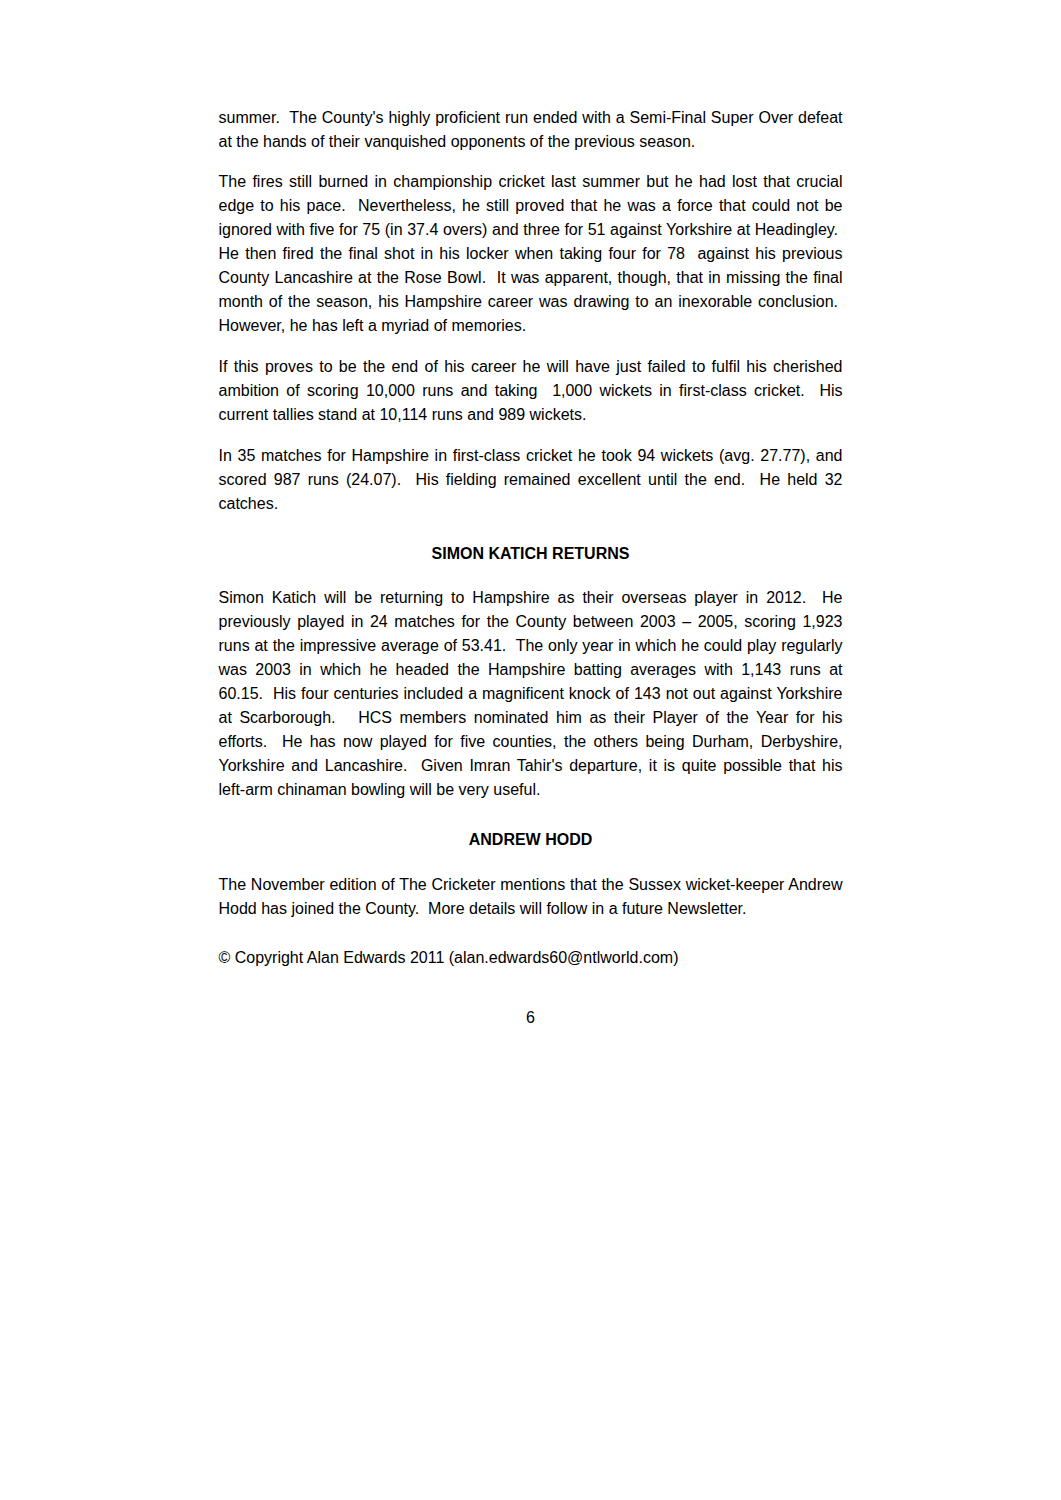summer. The County's highly proficient run ended with a Semi-Final Super Over defeat at the hands of their vanquished opponents of the previous season.
The fires still burned in championship cricket last summer but he had lost that crucial edge to his pace. Nevertheless, he still proved that he was a force that could not be ignored with five for 75 (in 37.4 overs) and three for 51 against Yorkshire at Headingley. He then fired the final shot in his locker when taking four for 78 against his previous County Lancashire at the Rose Bowl. It was apparent, though, that in missing the final month of the season, his Hampshire career was drawing to an inexorable conclusion. However, he has left a myriad of memories.
If this proves to be the end of his career he will have just failed to fulfil his cherished ambition of scoring 10,000 runs and taking 1,000 wickets in first-class cricket. His current tallies stand at 10,114 runs and 989 wickets.
In 35 matches for Hampshire in first-class cricket he took 94 wickets (avg. 27.77), and scored 987 runs (24.07). His fielding remained excellent until the end. He held 32 catches.
SIMON KATICH RETURNS
Simon Katich will be returning to Hampshire as their overseas player in 2012. He previously played in 24 matches for the County between 2003 – 2005, scoring 1,923 runs at the impressive average of 53.41. The only year in which he could play regularly was 2003 in which he headed the Hampshire batting averages with 1,143 runs at 60.15. His four centuries included a magnificent knock of 143 not out against Yorkshire at Scarborough. HCS members nominated him as their Player of the Year for his efforts. He has now played for five counties, the others being Durham, Derbyshire, Yorkshire and Lancashire. Given Imran Tahir's departure, it is quite possible that his left-arm chinaman bowling will be very useful.
ANDREW HODD
The November edition of The Cricketer mentions that the Sussex wicket-keeper Andrew Hodd has joined the County. More details will follow in a future Newsletter.
© Copyright Alan Edwards 2011 (alan.edwards60@ntlworld.com)
6